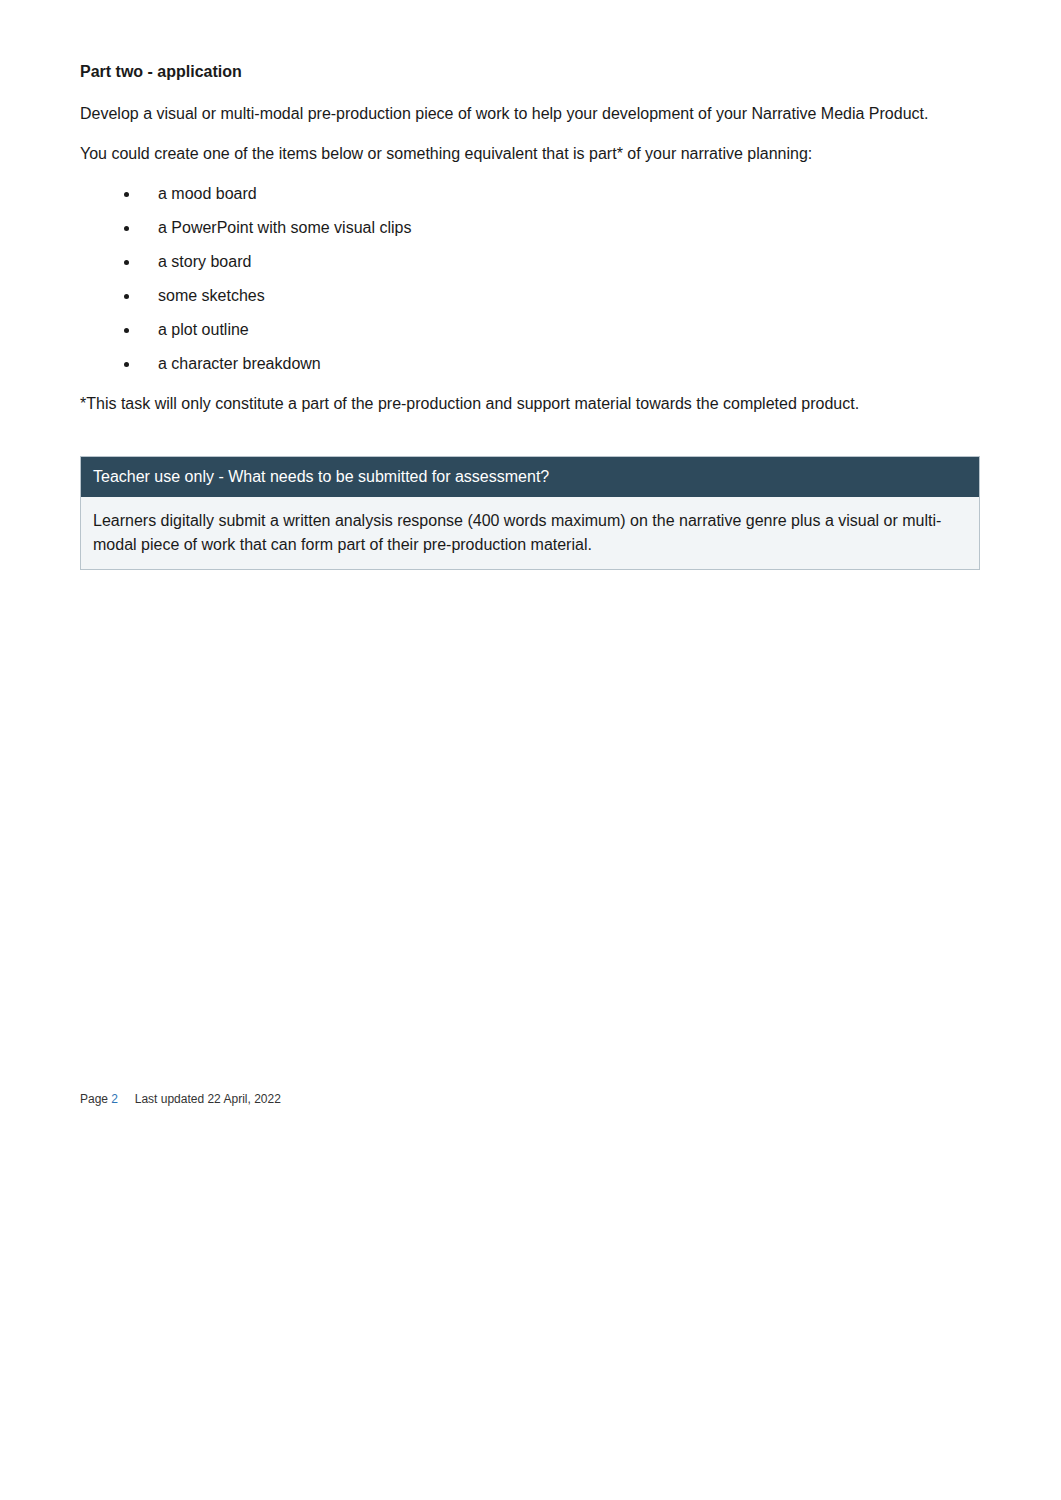Part two - application
Develop a visual or multi-modal pre-production piece of work to help your development of your Narrative Media Product.
You could create one of the items below or something equivalent that is part* of your narrative planning:
a mood board
a PowerPoint with some visual clips
a story board
some sketches
a plot outline
a character breakdown
*This task will only constitute a part of the pre-production and support material towards the completed product.
Teacher use only - What needs to be submitted for assessment?
Learners digitally submit a written analysis response (400 words maximum) on the narrative genre plus a visual or multi-modal piece of work that can form part of their pre-production material.
Page 2 Last updated 22 April, 2022